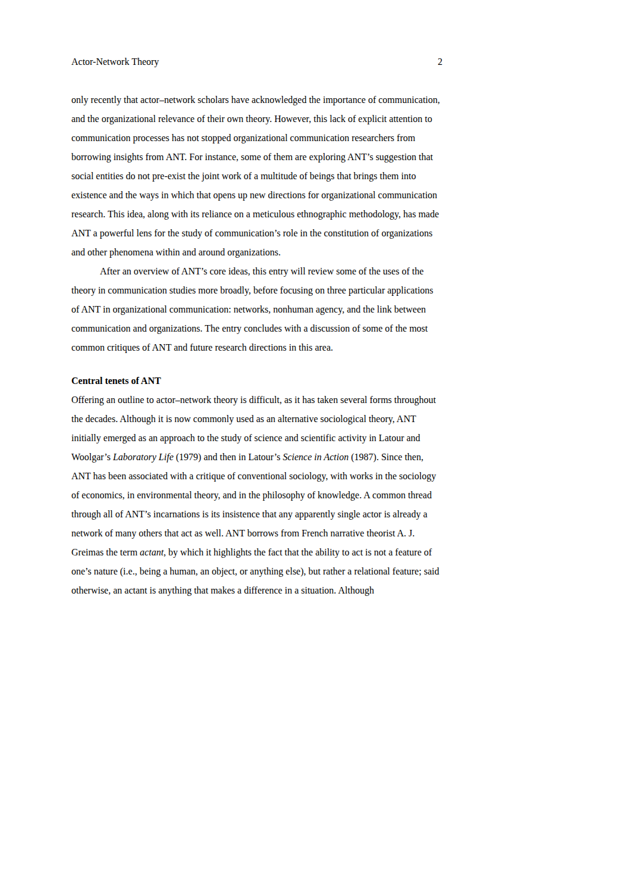Actor-Network Theory 2
only recently that actor–network scholars have acknowledged the importance of communication, and the organizational relevance of their own theory. However, this lack of explicit attention to communication processes has not stopped organizational communication researchers from borrowing insights from ANT. For instance, some of them are exploring ANT’s suggestion that social entities do not pre-exist the joint work of a multitude of beings that brings them into existence and the ways in which that opens up new directions for organizational communication research. This idea, along with its reliance on a meticulous ethnographic methodology, has made ANT a powerful lens for the study of communication’s role in the constitution of organizations and other phenomena within and around organizations.
After an overview of ANT’s core ideas, this entry will review some of the uses of the theory in communication studies more broadly, before focusing on three particular applications of ANT in organizational communication: networks, nonhuman agency, and the link between communication and organizations. The entry concludes with a discussion of some of the most common critiques of ANT and future research directions in this area.
Central tenets of ANT
Offering an outline to actor–network theory is difficult, as it has taken several forms throughout the decades. Although it is now commonly used as an alternative sociological theory, ANT initially emerged as an approach to the study of science and scientific activity in Latour and Woolgar’s Laboratory Life (1979) and then in Latour’s Science in Action (1987). Since then, ANT has been associated with a critique of conventional sociology, with works in the sociology of economics, in environmental theory, and in the philosophy of knowledge. A common thread through all of ANT’s incarnations is its insistence that any apparently single actor is already a network of many others that act as well. ANT borrows from French narrative theorist A. J. Greimas the term actant, by which it highlights the fact that the ability to act is not a feature of one’s nature (i.e., being a human, an object, or anything else), but rather a relational feature; said otherwise, an actant is anything that makes a difference in a situation. Although